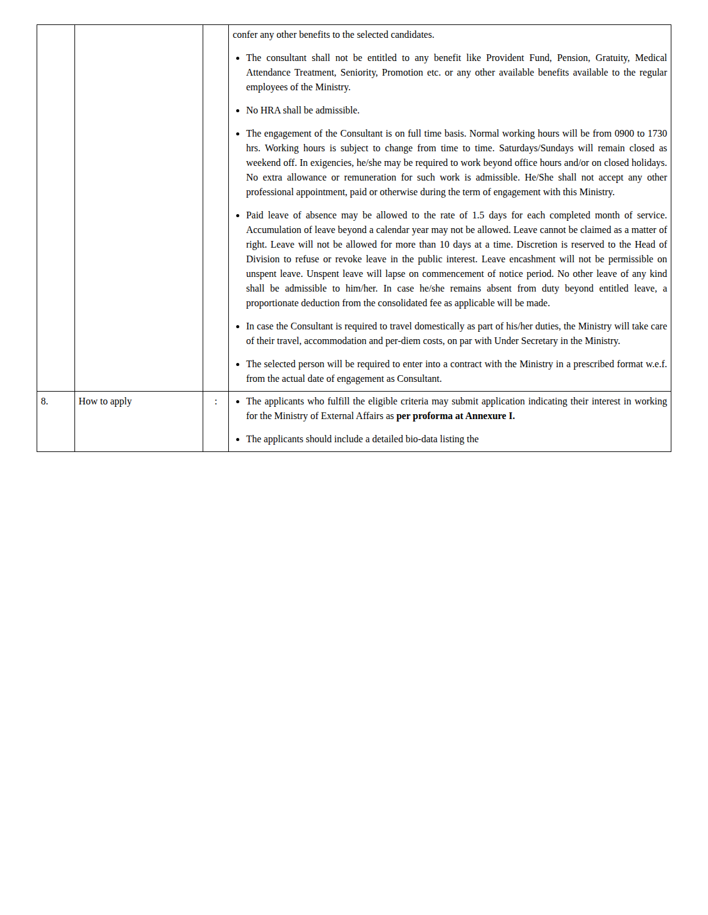| | | | confer any other benefits to the selected candidates. The consultant shall not be entitled to any benefit like Provident Fund, Pension, Gratuity, Medical Attendance Treatment, Seniority, Promotion etc. or any other available benefits available to the regular employees of the Ministry. No HRA shall be admissible. The engagement of the Consultant is on full time basis. Normal working hours will be from 0900 to 1730 hrs. Working hours is subject to change from time to time. Saturdays/Sundays will remain closed as weekend off. In exigencies, he/she may be required to work beyond office hours and/or on closed holidays. No extra allowance or remuneration for such work is admissible. He/She shall not accept any other professional appointment, paid or otherwise during the term of engagement with this Ministry. Paid leave of absence may be allowed to the rate of 1.5 days for each completed month of service. Accumulation of leave beyond a calendar year may not be allowed. Leave cannot be claimed as a matter of right. Leave will not be allowed for more than 10 days at a time. Discretion is reserved to the Head of Division to refuse or revoke leave in the public interest. Leave encashment will not be permissible on unspent leave. Unspent leave will lapse on commencement of notice period. No other leave of any kind shall be admissible to him/her. In case he/she remains absent from duty beyond entitled leave, a proportionate deduction from the consolidated fee as applicable will be made. In case the Consultant is required to travel domestically as part of his/her duties, the Ministry will take care of their travel, accommodation and per-diem costs, on par with Under Secretary in the Ministry. The selected person will be required to enter into a contract with the Ministry in a prescribed format w.e.f. from the actual date of engagement as Consultant. |
| 8. | How to apply | : | The applicants who fulfill the eligible criteria may submit application indicating their interest in working for the Ministry of External Affairs as per proforma at Annexure I. The applicants should include a detailed bio-data listing the |